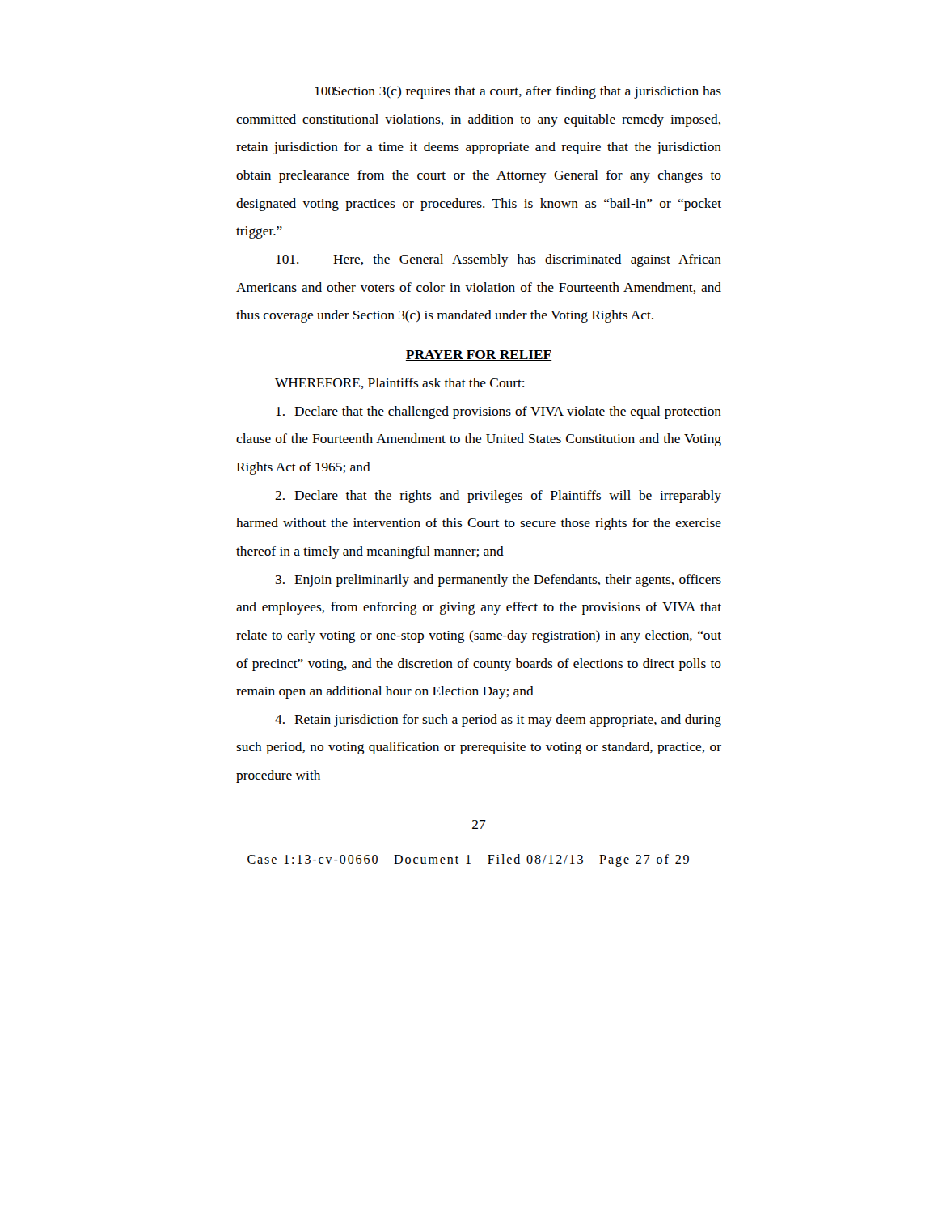100. Section 3(c) requires that a court, after finding that a jurisdiction has committed constitutional violations, in addition to any equitable remedy imposed, retain jurisdiction for a time it deems appropriate and require that the jurisdiction obtain preclearance from the court or the Attorney General for any changes to designated voting practices or procedures. This is known as “bail-in” or “pocket trigger.”
101. Here, the General Assembly has discriminated against African Americans and other voters of color in violation of the Fourteenth Amendment, and thus coverage under Section 3(c) is mandated under the Voting Rights Act.
PRAYER FOR RELIEF
WHEREFORE, Plaintiffs ask that the Court:
1. Declare that the challenged provisions of VIVA violate the equal protection clause of the Fourteenth Amendment to the United States Constitution and the Voting Rights Act of 1965; and
2. Declare that the rights and privileges of Plaintiffs will be irreparably harmed without the intervention of this Court to secure those rights for the exercise thereof in a timely and meaningful manner; and
3. Enjoin preliminarily and permanently the Defendants, their agents, officers and employees, from enforcing or giving any effect to the provisions of VIVA that relate to early voting or one-stop voting (same-day registration) in any election, “out of precinct” voting, and the discretion of county boards of elections to direct polls to remain open an additional hour on Election Day; and
4. Retain jurisdiction for such a period as it may deem appropriate, and during such period, no voting qualification or prerequisite to voting or standard, practice, or procedure with
27
Case 1:13-cv-00660 Document 1 Filed 08/12/13 Page 27 of 29